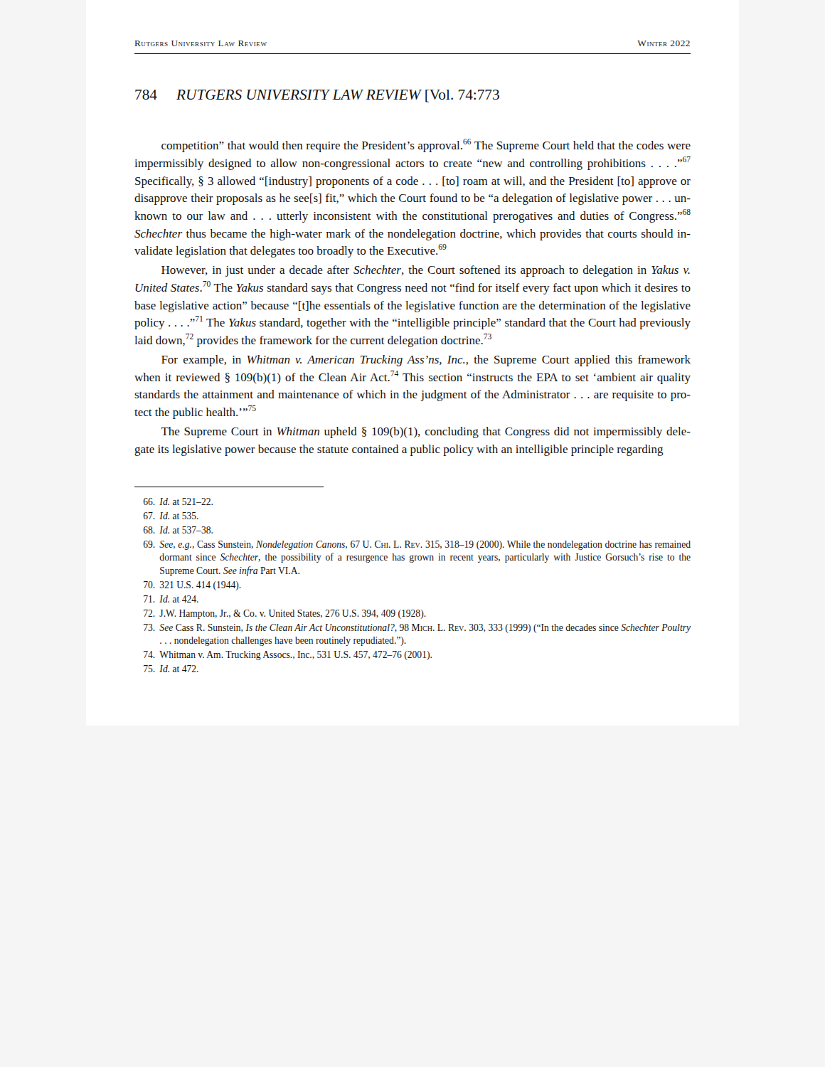Rutgers University Law Review Winter 2022
784 RUTGERS UNIVERSITY LAW REVIEW [Vol. 74:773
competition” that would then require the President’s approval.66 The Supreme Court held that the codes were impermissibly designed to allow non-congressional actors to create “new and controlling prohibitions . . . .”67 Specifically, § 3 allowed “[industry] proponents of a code . . . [to] roam at will, and the President [to] approve or disapprove their proposals as he see[s] fit,” which the Court found to be “a delegation of legislative power . . . unknown to our law and . . . utterly inconsistent with the constitutional prerogatives and duties of Congress.”68 Schechter thus became the high-water mark of the nondelegation doctrine, which provides that courts should invalidate legislation that delegates too broadly to the Executive.69
However, in just under a decade after Schechter, the Court softened its approach to delegation in Yakus v. United States.70 The Yakus standard says that Congress need not “find for itself every fact upon which it desires to base legislative action” because “[t]he essentials of the legislative function are the determination of the legislative policy . . . .”71 The Yakus standard, together with the “intelligible principle” standard that the Court had previously laid down,72 provides the framework for the current delegation doctrine.73
For example, in Whitman v. American Trucking Ass’ns, Inc., the Supreme Court applied this framework when it reviewed § 109(b)(1) of the Clean Air Act.74 This section “instructs the EPA to set ‘ambient air quality standards the attainment and maintenance of which in the judgment of the Administrator . . . are requisite to protect the public health.’”75
The Supreme Court in Whitman upheld § 109(b)(1), concluding that Congress did not impermissibly delegate its legislative power because the statute contained a public policy with an intelligible principle regarding
Id. at 521–22.
Id. at 535.
Id. at 537–38.
See, e.g., Cass Sunstein, Nondelegation Canons, 67 U. Chi. L. Rev. 315, 318–19 (2000). While the nondelegation doctrine has remained dormant since Schechter, the possibility of a resurgence has grown in recent years, particularly with Justice Gorsuch’s rise to the Supreme Court. See infra Part VI.A.
321 U.S. 414 (1944).
Id. at 424.
J.W. Hampton, Jr., & Co. v. United States, 276 U.S. 394, 409 (1928).
See Cass R. Sunstein, Is the Clean Air Act Unconstitutional?, 98 Mich. L. Rev. 303, 333 (1999) (“In the decades since Schechter Poultry . . . nondelegation challenges have been routinely repudiated.”).
Whitman v. Am. Trucking Assocs., Inc., 531 U.S. 457, 472–76 (2001).
Id. at 472.